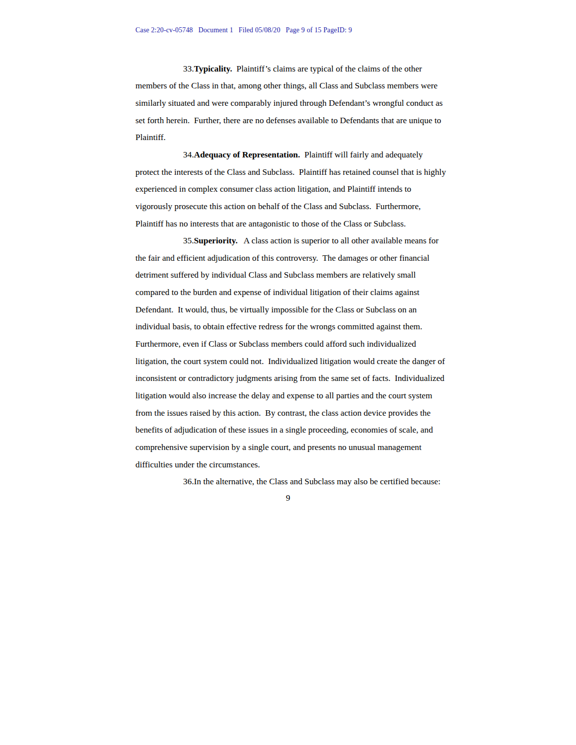Case 2:20-cv-05748 Document 1 Filed 05/08/20 Page 9 of 15 PageID: 9
33. Typicality. Plaintiff’s claims are typical of the claims of the other members of the Class in that, among other things, all Class and Subclass members were similarly situated and were comparably injured through Defendant’s wrongful conduct as set forth herein. Further, there are no defenses available to Defendants that are unique to Plaintiff.
34. Adequacy of Representation. Plaintiff will fairly and adequately protect the interests of the Class and Subclass. Plaintiff has retained counsel that is highly experienced in complex consumer class action litigation, and Plaintiff intends to vigorously prosecute this action on behalf of the Class and Subclass. Furthermore, Plaintiff has no interests that are antagonistic to those of the Class or Subclass.
35. Superiority. A class action is superior to all other available means for the fair and efficient adjudication of this controversy. The damages or other financial detriment suffered by individual Class and Subclass members are relatively small compared to the burden and expense of individual litigation of their claims against Defendant. It would, thus, be virtually impossible for the Class or Subclass on an individual basis, to obtain effective redress for the wrongs committed against them. Furthermore, even if Class or Subclass members could afford such individualized litigation, the court system could not. Individualized litigation would create the danger of inconsistent or contradictory judgments arising from the same set of facts. Individualized litigation would also increase the delay and expense to all parties and the court system from the issues raised by this action. By contrast, the class action device provides the benefits of adjudication of these issues in a single proceeding, economies of scale, and comprehensive supervision by a single court, and presents no unusual management difficulties under the circumstances.
36. In the alternative, the Class and Subclass may also be certified because:
9